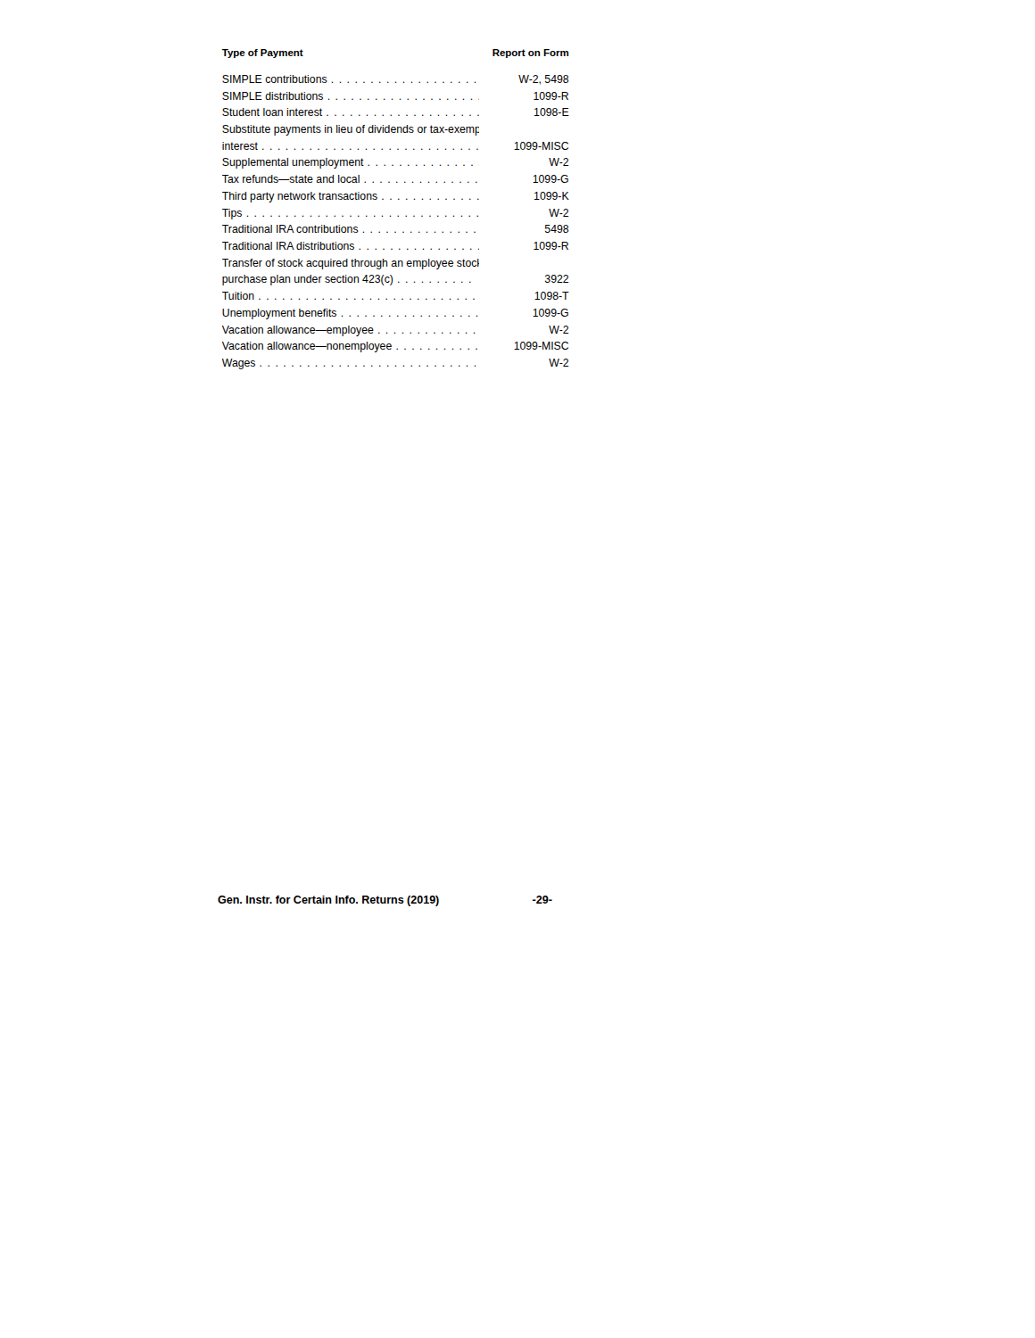| Type of Payment | Report on Form |
| --- | --- |
| SIMPLE contributions . . . . . . . . . . . . . . . . . . . . | W-2, 5498 |
| SIMPLE distributions . . . . . . . . . . . . . . . . . . . . . | 1099-R |
| Student loan interest . . . . . . . . . . . . . . . . . . . . . | 1098-E |
| Substitute payments in lieu of dividends or tax-exempt | |
| interest . . . . . . . . . . . . . . . . . . . . . . . . . . . . | 1099-MISC |
| Supplemental unemployment . . . . . . . . . . . . . . . | W-2 |
| Tax refunds—state and local . . . . . . . . . . . . . . . | 1099-G |
| Third party network transactions . . . . . . . . . . . . . | 1099-K |
| Tips . . . . . . . . . . . . . . . . . . . . . . . . . . . . . . . | W-2 |
| Traditional IRA contributions . . . . . . . . . . . . . . . | 5498 |
| Traditional IRA distributions . . . . . . . . . . . . . . . . | 1099-R |
| Transfer of stock acquired through an employee stock | |
| purchase plan under section 423(c) . . . . . . . . . . | 3922 |
| Tuition . . . . . . . . . . . . . . . . . . . . . . . . . . . . . . | 1098-T |
| Unemployment benefits . . . . . . . . . . . . . . . . . . . | 1099-G |
| Vacation allowance—employee . . . . . . . . . . . . . . | W-2 |
| Vacation allowance—nonemployee . . . . . . . . . . . | 1099-MISC |
| Wages . . . . . . . . . . . . . . . . . . . . . . . . . . . . . | W-2 |
Gen. Instr. for Certain Info. Returns (2019) -29-